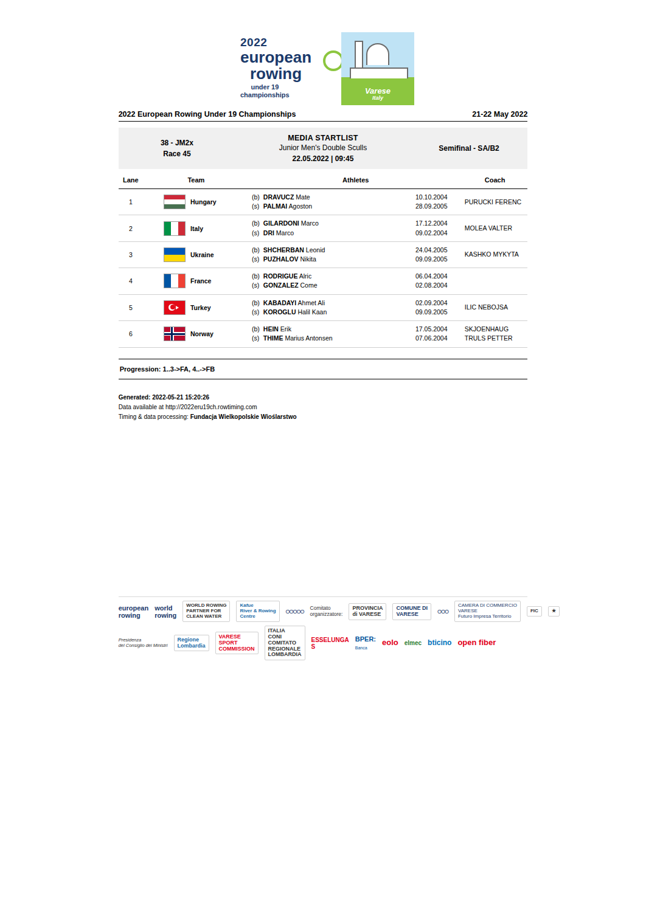2022
european rowing
under 19
championships
VareseItaly
2022 European Rowing Under 19 Championships
21-22 May 2022
38 - JM2x
Race 45
MEDIA STARTLIST
Junior Men's Double Sculls
22.05.2022 | 09:45
Semifinal - SA/B2
| Lane | Team | Athletes | Coach |
| --- | --- | --- | --- |
| 1 | Hungary | (b) DRAVUCZ Mate (s) PALMAI Agoston | 10.10.2004 28.09.2005 | PURUCKI FERENC |
| 2 | Italy | (b) GILARDONI Marco (s) DRI Marco | 17.12.2004 09.02.2004 | MOLEA VALTER |
| 3 | Ukraine | (b) SHCHERBAN Leonid (s) PUZHALOV Nikita | 24.04.2005 09.09.2005 | KASHKO MYKYTA |
| 4 | France | (b) RODRIGUE Alric (s) GONZALEZ Come | 06.04.2004 02.08.2004 | |
| 5 | Turkey | (b) KABADAYI Ahmet Ali (s) KOROGLU Halil Kaan | 02.09.2004 09.09.2005 | ILIC NEBOJSA |
| 6 | Norway | (b) HEIN Erik (s) THIME Marius Antonsen | 17.05.2004 07.06.2004 | SKJOENHAUG TRULS PETTER |
Progression: 1..3->FA, 4..->FB
Generated: 2022-05-21 15:20:26
Data available at http://2022eru19ch.rowtiming.com
Timing & data processing: Fundacja Wielkopolskie Wioślarstwo
european
rowing world
rowing WORLD ROWING
PARTNER FOR
CLEAN WATER Kafue
River & Rowing
Centre OOOOO Comitato
organizzatore: PROVINCIA
di VARESE COMUNE DI
VARESE OOO CAMERA DI COMMERCIO
VARESE
Futuro Impresa Territorio FIC ★
Presidenza
del Consiglio dei Ministri Regione
Lombardia VARESE
SPORT
COMMISSION ITALIA
CONI
COMITATO
REGIONALE
LOMBARDIA ESSELUNGA
S BPER:
Banca eolo elmec bticino open fiber